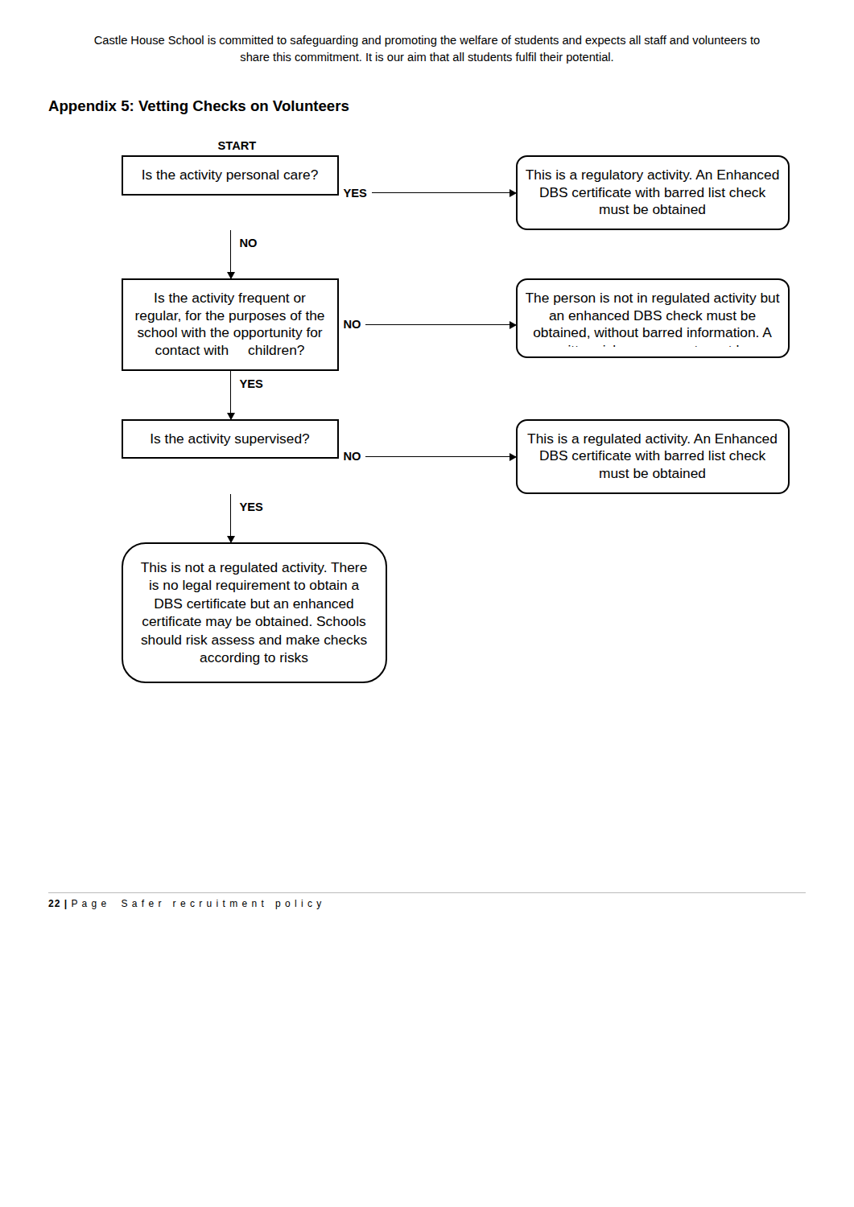Castle House School is committed to safeguarding and promoting the welfare of students and expects all staff and volunteers to share this commitment. It is our aim that all students fulfil their potential.
Appendix 5: Vetting Checks on Volunteers
START
Is the activity personal care?
YES
This is a regulatory activity. An Enhanced DBS certificate with barred list check must be obtained
NO
Is the activity frequent or regular, for the purposes of the school with the opportunity for contact with children?
NO
The person is not in regulated activity but an enhanced DBS check must be obtained, without barred information. A written risk assessment must be produced
YES
Is the activity supervised?
NO
This is a regulated activity. An Enhanced DBS certificate with barred list check must be obtained
YES
This is not a regulated activity. There is no legal requirement to obtain a DBS certificate but an enhanced certificate may be obtained. Schools should risk assess and make checks according to risks
22 | P a g e S a f e r r e c r u i t m e n t p o l i c y